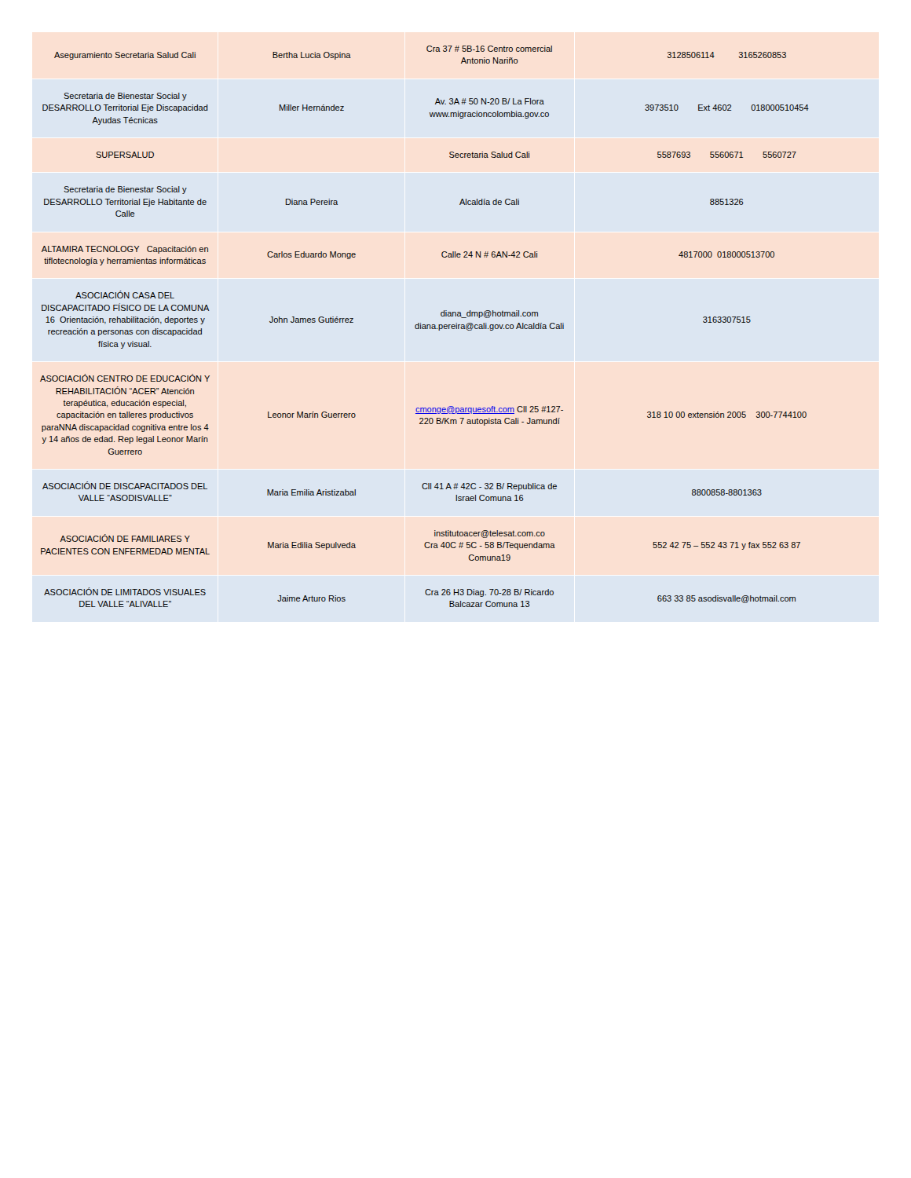| Aseguramiento Secretaria Salud Cali | Bertha Lucia Ospina | Cra 37 # 5B-16 Centro comercial Antonio Nariño | 3128506114 3165260853 |
| Secretaria de Bienestar Social y DESARROLLO Territorial Eje Discapacidad Ayudas Técnicas | Miller Hernández | Av. 3A # 50 N-20 B/ La Flora www.migracioncolombia.gov.co | 3973510 Ext 4602 018000510454 |
| SUPERSALUD | | Secretaria Salud Cali | 5587693 5560671 5560727 |
| Secretaria de Bienestar Social y DESARROLLO Territorial Eje Habitante de Calle | Diana Pereira | Alcaldía de Cali | 8851326 |
| ALTAMIRA TECNOLOGY Capacitación en tiflotecnología y herramientas informáticas | Carlos Eduardo Monge | Calle 24 N # 6AN-42 Cali | 4817000 018000513700 |
| ASOCIACIÓN CASA DEL DISCAPACITADO FÍSICO DE LA COMUNA 16 Orientación, rehabilitación, deportes y recreación a personas con discapacidad física y visual. | John James Gutiérrez | diana_dmp@hotmail.com diana.pereira@cali.gov.co Alcaldía Cali | 3163307515 |
| ASOCIACIÓN CENTRO DE EDUCACIÓN Y REHABILITACIÓN “ACER” Atención terapéutica, educación especial, capacitación en talleres productivos paraNNA discapacidad cognitiva entre los 4 y 14 años de edad. Rep legal Leonor Marín Guerrero | Leonor Marín Guerrero | cmonge@parquesoft.com Cll 25 #127-220 B/Km 7 autopista Cali - Jamundí | 318 10 00 extensión 2005 300-7744100 |
| ASOCIACIÓN DE DISCAPACITADOS DEL VALLE “ASODISVALLE” | Maria Emilia Aristizabal | Cll 41 A # 42C - 32 B/ Republica de Israel Comuna 16 | 8800858-8801363 |
| ASOCIACIÓN DE FAMILIARES Y PACIENTES CON ENFERMEDAD MENTAL | Maria Edilia Sepulveda | institutoacer@telesat.com.co Cra 40C # 5C - 58 B/Tequendama Comuna19 | 552 42 75 – 552 43 71 y fax 552 63 87 |
| ASOCIACIÓN DE LIMITADOS VISUALES DEL VALLE “ALIVALLE” | Jaime Arturo Rios | Cra 26 H3 Diag. 70-28 B/ Ricardo Balcazar Comuna 13 | 663 33 85 asodisvalle@hotmail.com |